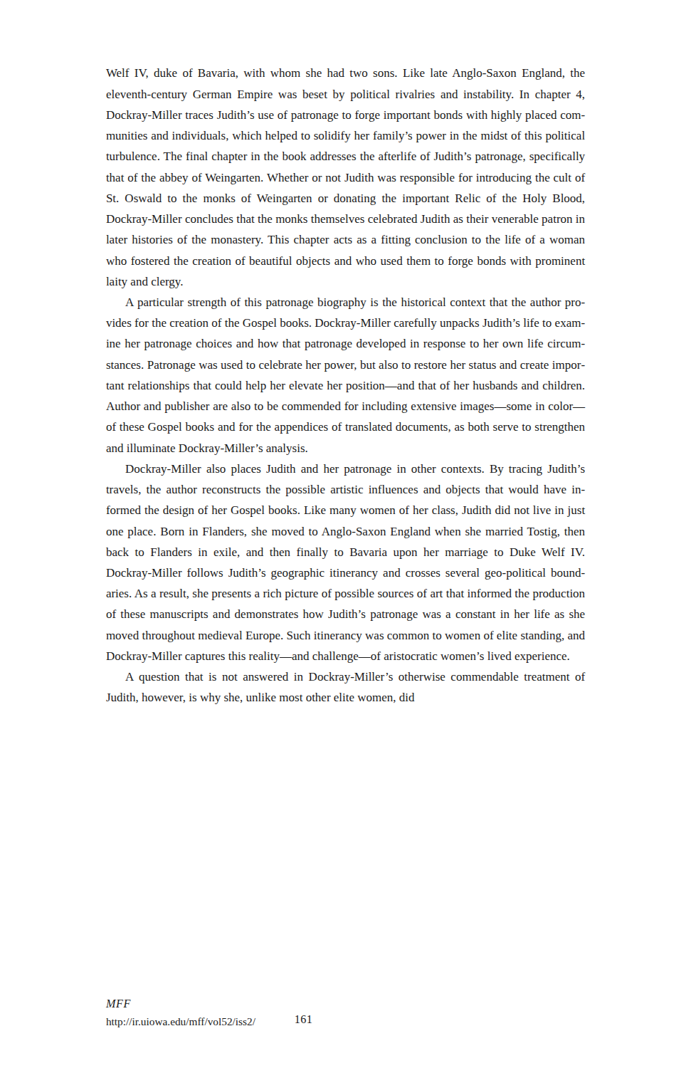Welf IV, duke of Bavaria, with whom she had two sons. Like late Anglo-Saxon England, the eleventh-century German Empire was beset by political rivalries and instability. In chapter 4, Dockray-Miller traces Judith’s use of patronage to forge important bonds with highly placed communities and individuals, which helped to solidify her family’s power in the midst of this political turbulence. The final chapter in the book addresses the afterlife of Judith’s patronage, specifically that of the abbey of Weingarten. Whether or not Judith was responsible for introducing the cult of St. Oswald to the monks of Weingarten or donating the important Relic of the Holy Blood, Dockray-Miller concludes that the monks themselves celebrated Judith as their venerable patron in later histories of the monastery. This chapter acts as a fitting conclusion to the life of a woman who fostered the creation of beautiful objects and who used them to forge bonds with prominent laity and clergy.
A particular strength of this patronage biography is the historical context that the author provides for the creation of the Gospel books. Dockray-Miller carefully unpacks Judith’s life to examine her patronage choices and how that patronage developed in response to her own life circumstances. Patronage was used to celebrate her power, but also to restore her status and create important relationships that could help her elevate her position—and that of her husbands and children. Author and publisher are also to be commended for including extensive images—some in color—of these Gospel books and for the appendices of translated documents, as both serve to strengthen and illuminate Dockray-Miller’s analysis.
Dockray-Miller also places Judith and her patronage in other contexts. By tracing Judith’s travels, the author reconstructs the possible artistic influences and objects that would have informed the design of her Gospel books. Like many women of her class, Judith did not live in just one place. Born in Flanders, she moved to Anglo-Saxon England when she married Tostig, then back to Flanders in exile, and then finally to Bavaria upon her marriage to Duke Welf IV. Dockray-Miller follows Judith’s geographic itinerancy and crosses several geo-political boundaries. As a result, she presents a rich picture of possible sources of art that informed the production of these manuscripts and demonstrates how Judith’s patronage was a constant in her life as she moved throughout medieval Europe. Such itinerancy was common to women of elite standing, and Dockray-Miller captures this reality—and challenge—of aristocratic women’s lived experience.
A question that is not answered in Dockray-Miller’s otherwise commendable treatment of Judith, however, is why she, unlike most other elite women, did
MFF http://ir.uiowa.edu/mff/vol52/iss2/
161